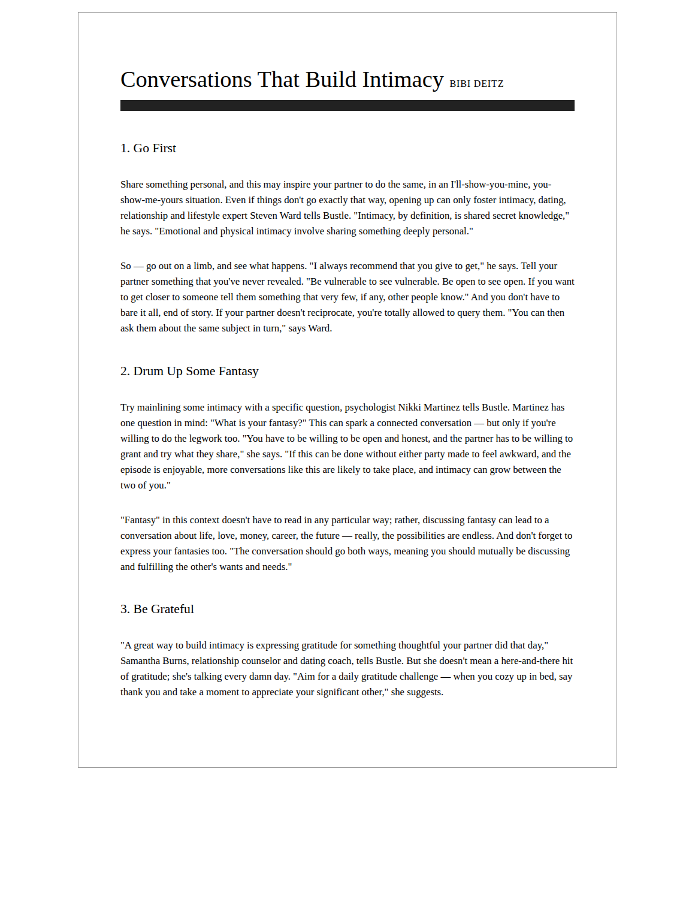Conversations That Build Intimacy BIBI DEITZ
1. Go First
Share something personal, and this may inspire your partner to do the same, in an I'll-show-you-mine, you-show-me-yours situation. Even if things don't go exactly that way, opening up can only foster intimacy, dating, relationship and lifestyle expert Steven Ward tells Bustle. "Intimacy, by definition, is shared secret knowledge," he says. "Emotional and physical intimacy involve sharing something deeply personal."
So — go out on a limb, and see what happens. "I always recommend that you give to get," he says. Tell your partner something that you've never revealed. "Be vulnerable to see vulnerable. Be open to see open. If you want to get closer to someone tell them something that very few, if any, other people know." And you don't have to bare it all, end of story. If your partner doesn't reciprocate, you're totally allowed to query them. "You can then ask them about the same subject in turn," says Ward.
2. Drum Up Some Fantasy
Try mainlining some intimacy with a specific question, psychologist Nikki Martinez tells Bustle. Martinez has one question in mind: "What is your fantasy?" This can spark a connected conversation — but only if you're willing to do the legwork too. "You have to be willing to be open and honest, and the partner has to be willing to grant and try what they share," she says. "If this can be done without either party made to feel awkward, and the episode is enjoyable, more conversations like this are likely to take place, and intimacy can grow between the two of you."
"Fantasy" in this context doesn't have to read in any particular way; rather, discussing fantasy can lead to a conversation about life, love, money, career, the future — really, the possibilities are endless. And don't forget to express your fantasies too. "The conversation should go both ways, meaning you should mutually be discussing and fulfilling the other's wants and needs."
3. Be Grateful
"A great way to build intimacy is expressing gratitude for something thoughtful your partner did that day," Samantha Burns, relationship counselor and dating coach, tells Bustle. But she doesn't mean a here-and-there hit of gratitude; she's talking every damn day. "Aim for a daily gratitude challenge — when you cozy up in bed, say thank you and take a moment to appreciate your significant other," she suggests.